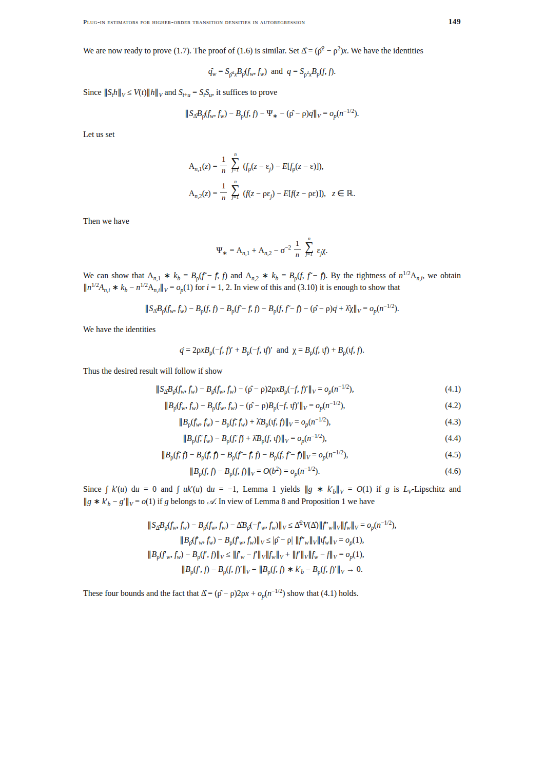Plug-in estimators for higher-order transition densities in autoregression 149
We are now ready to prove (1.7). The proof of (1.6) is similar. Set Δ̂ = (ρ̂2 − ρ2)x. We have the identities
q̂w = Sρ̂2xBρ̂(f̂w, f̂w) and q = Sρ2xBρ(f, f).
Since ∥Sth∥V ≤ V(t)∥h∥V and St+u = StSu, it suffices to prove
∥SΔ̂Bρ̂(f̂w, f̂w) − Bρ(f, f) − Ψ∗ − (ρ̂ − ρ)q̇∥V = op(n−1/2).
Let us set
An,1(z) = 1 n n∑j=1 (fρ(z − εj) − E[fρ(z − ε)]),
An,2(z) = 1 n n∑j=1 (f(z − ρεj) − E[f(z − ρε)]), z ∈ ℝ.
Then we have
Ψ∗ = An,1 + An,2 − σ−2 1 n n∑j=1 εjχ.
We can show that An,1 ∗ kb = Bρ(f̃ − f̄, f) and An,2 ∗ kb = Bρ(f, f̃ − f̄). By the tightness of n1/2An,i, we obtain ∥n1/2An,i ∗ kb − n1/2An,i∥V = op(1) for i = 1, 2. In view of this and (3.10) it is enough to show that
∥SΔ̂Bρ̂(f̂w, f̂w) − Bρ(f, f) − Bρ(f̃ − f̄, f) − Bρ(f, f̃ − f̄) − (ρ̂ − ρ)q̇ + λ̂χ∥V = op(n−1/2).
We have the identities
q̇ = 2ρxBρ(−f, f)′ + Bρ(−f, ιf)′ and χ = Bρ(f, ιf) + Bρ(ιf, f).
Thus the desired result will follow if show
∥SΔ̂Bρ̂(f̂w, f̂w) − Bρ̂(f̂w, f̂w) − (ρ̂ − ρ)2ρxBρ(−f, f)′∥V = op(n−1/2), (4.1)
∥Bρ̂(f̂w, f̂w) − Bρ(f̂w, f̂w) − (ρ̂ − ρ)Bρ(−f, ιf)′∥V = op(n−1/2), (4.2)
∥Bρ(f̂w, f̂w) − Bρ(f̃, f̂w) + λ̂Bρ(ιf, f)∥V = op(n−1/2), (4.3)
∥Bρ(f̃, f̂w) − Bρ(f̃, f̃) + λ̂Bρ(f, ιf)∥V = op(n−1/2), (4.4)
∥Bρ(f̃, f̃) − Bρ(f̄, f̄) − Bρ(f̃ − f̄, f) − Bρ(f, f̃ − f̄)∥V = op(n−1/2), (4.5)
∥Bρ(f̄, f̄) − Bρ(f, f)∥V = O(b2) = op(n−1/2). (4.6)
Since ∫ k′(u) du = 0 and ∫ uk′(u) du = −1, Lemma 1 yields ∥g ∗ k′b∥V = O(1) if g is LV-Lipschitz and ∥g ∗ k′b − g′∥V = o(1) if g belongs to 𝒜. In view of Lemma 8 and Proposition 1 we have
∥SΔ̂Bρ̂(f̂w, f̂w) − Bρ̂(f̂w, f̂w) − Δ̂Bρ̂(−f̂′w, f̂w)∥V ≤ Δ̂2V(Δ̂)∥f̂″w∥V∥f̂w∥V = op(n−1/2),
∥Bρ̂(f̂′w, f̂w) − Bρ(f̂′w, f̂w)∥V ≤ |ρ̂ − ρ| ∥f̂″w∥V∥ιf̂w∥V = op(1),
∥Bρ(f̂′w, f̂w) − Bρ(f̄′, f)∥V ≤ ∥f̂′w − f̄′∥V∥f̂w∥V + ∥f̄′∥V∥f̂w − f∥V = op(1),
∥Bρ(f̄′, f) − Bρ(f, f)′∥V = ∥Bρ(f, f) ∗ k′b − Bρ(f, f)′∥V → 0.
These four bounds and the fact that Δ̂ = (ρ̂ − ρ)2ρx + op(n−1/2) show that (4.1) holds.